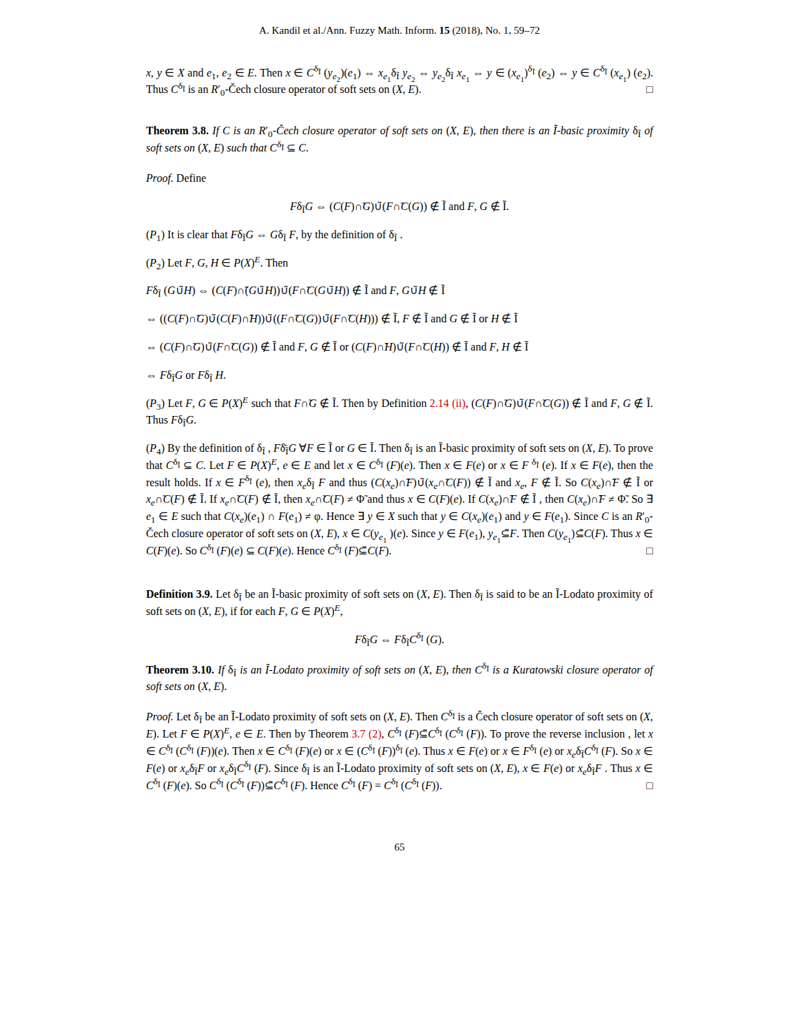A. Kandil et al./Ann. Fuzzy Math. Inform. 15 (2018), No. 1, 59–72
x, y ∈ X and e1, e2 ∈ E. Then x ∈ CδĨ (ye2)(e1) ⇔ xe1δĨ ye2 ⇔ ye2δĨ xe1 ⇔ y ∈ (xe1)δĨ (e2) ⇔ y ∈ CδĨ (xe1) (e2). Thus CδĨ is an R′0-Čech closure operator of soft sets on (X, E).□
Theorem 3.8. If C is an R′0-Čech closure operator of soft sets on (X, E), then there is an Ĩ-basic proximity δĨ of soft sets on (X, E) such that CδĨ ⊆ C.
Proof. Define
FδĨG ⇔ (C(F)∩̃G)∪̃(F∩̃C(G)) ∉ Ĩ and F, G ∉ Ĩ.
(P1) It is clear that FδĨG ⇔ GδĨ F, by the definition of δĨ .
(P2) Let F, G, H ∈ P(X)E. Then
FδĨ (G∪̃H) ⇔ (C(F)∩̃(G∪̃H))∪̃(F∩̃C(G∪̃H)) ∉ Ĩ and F, G∪̃H ∉ Ĩ
⇔ ((C(F)∩̃G)∪̃(C(F)∩̃H))∪̃((F∩̃C(G))∪̃(F∩̃C(H))) ∉ Ĩ, F ∉ Ĩ and G ∉ Ĩ or H ∉ Ĩ
⇔ (C(F)∩̃G)∪̃(F∩̃C(G)) ∉ Ĩ and F, G ∉ Ĩ or (C(F)∩̃H)∪̃(F∩̃C(H)) ∉ Ĩ and F, H ∉ Ĩ
⇔ FδĨG or FδĨ H.
(P3) Let F, G ∈ P(X)E such that F∩̃G ∉ Ĩ. Then by Definition 2.14 (ii), (C(F)∩̃G)∪̃(F∩̃C(G)) ∉ Ĩ and F, G ∉ Ĩ. Thus FδĨG.
(P4) By the definition of δĨ , Fδ̄ĨG ∀F ∈ Ĩ or G ∈ Ĩ. Then δĨ is an Ĩ-basic proximity of soft sets on (X, E). To prove that CδĨ ⊆ C. Let F ∈ P(X)E, e ∈ E and let x ∈ CδĨ (F)(e). Then x ∈ F(e) or x ∈ F δĨ (e). If x ∈ F(e), then the result holds. If x ∈ FδĨ (e), then xeδĨ F and thus (C(xe)∩̃F)∪̃(xe∩̃C(F)) ∉ Ĩ and xe, F ∉ Ĩ. So C(xe)∩̃F ∉ Ĩ or xe∩̃C(F) ∉ Ĩ. If xe∩̃C(F) ∉ Ĩ, then xe∩̃C(F) ≠ Φ̃ and thus x ∈ C(F)(e). If C(xe)∩̃F ∉ Ĩ , then C(xe)∩̃F ≠ Φ̃. So ∃ e1 ∈ E such that C(xe)(e1) ∩ F(e1) ≠ φ. Hence ∃ y ∈ X such that y ∈ C(xe)(e1) and y ∈ F(e1). Since C is an R′0-Čech closure operator of soft sets on (X, E), x ∈ C(ye1 )(e). Since y ∈ F(e1), ye1⊆̃F. Then C(ye1)⊆̃C(F). Thus x ∈ C(F)(e). So CδĨ (F)(e) ⊆ C(F)(e). Hence CδĨ (F)⊆̃C(F).□
Definition 3.9. Let δĨ be an Ĩ-basic proximity of soft sets on (X, E). Then δĨ is said to be an Ĩ-Lodato proximity of soft sets on (X, E), if for each F, G ∈ P(X)E,
FδĨG ⇔ FδĨCδĨ (G).
Theorem 3.10. If δĨ is an Ĩ-Lodato proximity of soft sets on (X, E), then CδĨ is a Kuratowski closure operator of soft sets on (X, E).
Proof. Let δĨ be an Ĩ-Lodato proximity of soft sets on (X, E). Then CδĨ is a Čech closure operator of soft sets on (X, E). Let F ∈ P(X)E, e ∈ E. Then by Theorem 3.7 (2), CδĨ (F)⊆̃CδĨ (CδĨ (F)). To prove the reverse inclusion , let x ∈ CδĨ (CδĨ (F))(e). Then x ∈ CδĨ (F)(e) or x ∈ (CδĨ (F))δĨ (e). Thus x ∈ F(e) or x ∈ FδĨ (e) or xeδĨCδĨ (F). So x ∈ F(e) or xeδĨF or xeδĨCδĨ (F). Since δĨ is an Ĩ-Lodato proximity of soft sets on (X, E), x ∈ F(e) or xeδĨF . Thus x ∈ CδĨ (F)(e). So CδĨ (CδĨ (F))⊆̃CδĨ (F). Hence CδĨ (F) = CδĨ (CδĨ (F)).□
65